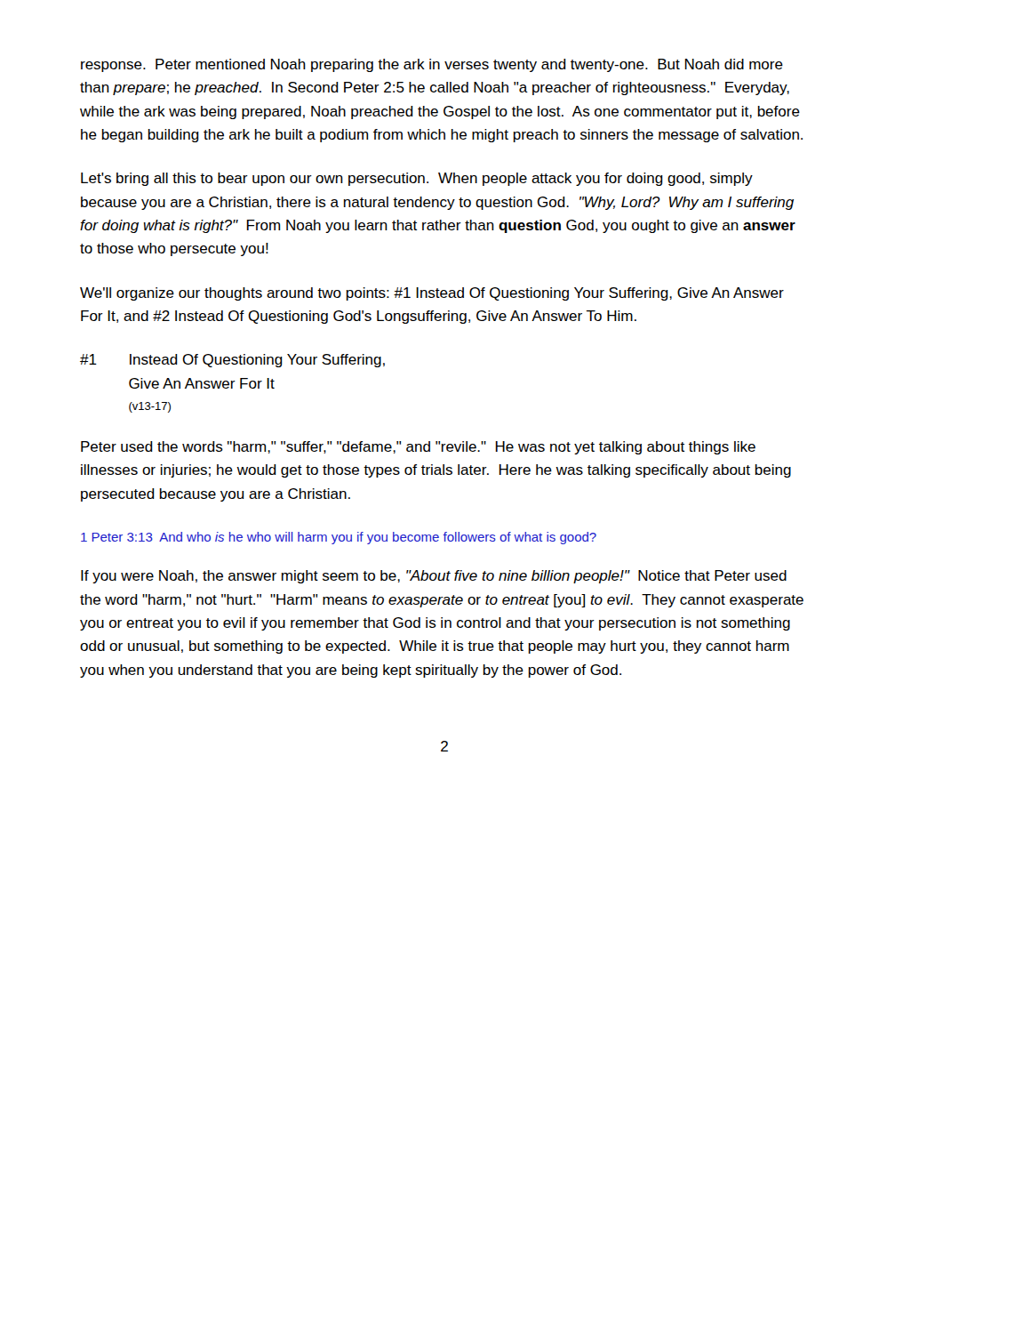response. Peter mentioned Noah preparing the ark in verses twenty and twenty-one. But Noah did more than prepare; he preached. In Second Peter 2:5 he called Noah "a preacher of righteousness." Everyday, while the ark was being prepared, Noah preached the Gospel to the lost. As one commentator put it, before he began building the ark he built a podium from which he might preach to sinners the message of salvation.
Let's bring all this to bear upon our own persecution. When people attack you for doing good, simply because you are a Christian, there is a natural tendency to question God. "Why, Lord? Why am I suffering for doing what is right?" From Noah you learn that rather than question God, you ought to give an answer to those who persecute you!
We'll organize our thoughts around two points: #1 Instead Of Questioning Your Suffering, Give An Answer For It, and #2 Instead Of Questioning God's Longsuffering, Give An Answer To Him.
#1
Instead Of Questioning Your Suffering,
Give An Answer For It (v13-17)
Peter used the words "harm," "suffer," "defame," and "revile." He was not yet talking about things like illnesses or injuries; he would get to those types of trials later. Here he was talking specifically about being persecuted because you are a Christian.
1 Peter 3:13 And who is he who will harm you if you become followers of what is good?
If you were Noah, the answer might seem to be, "About five to nine billion people!" Notice that Peter used the word "harm," not "hurt." "Harm" means to exasperate or to entreat [you] to evil. They cannot exasperate you or entreat you to evil if you remember that God is in control and that your persecution is not something odd or unusual, but something to be expected. While it is true that people may hurt you, they cannot harm you when you understand that you are being kept spiritually by the power of God.
2